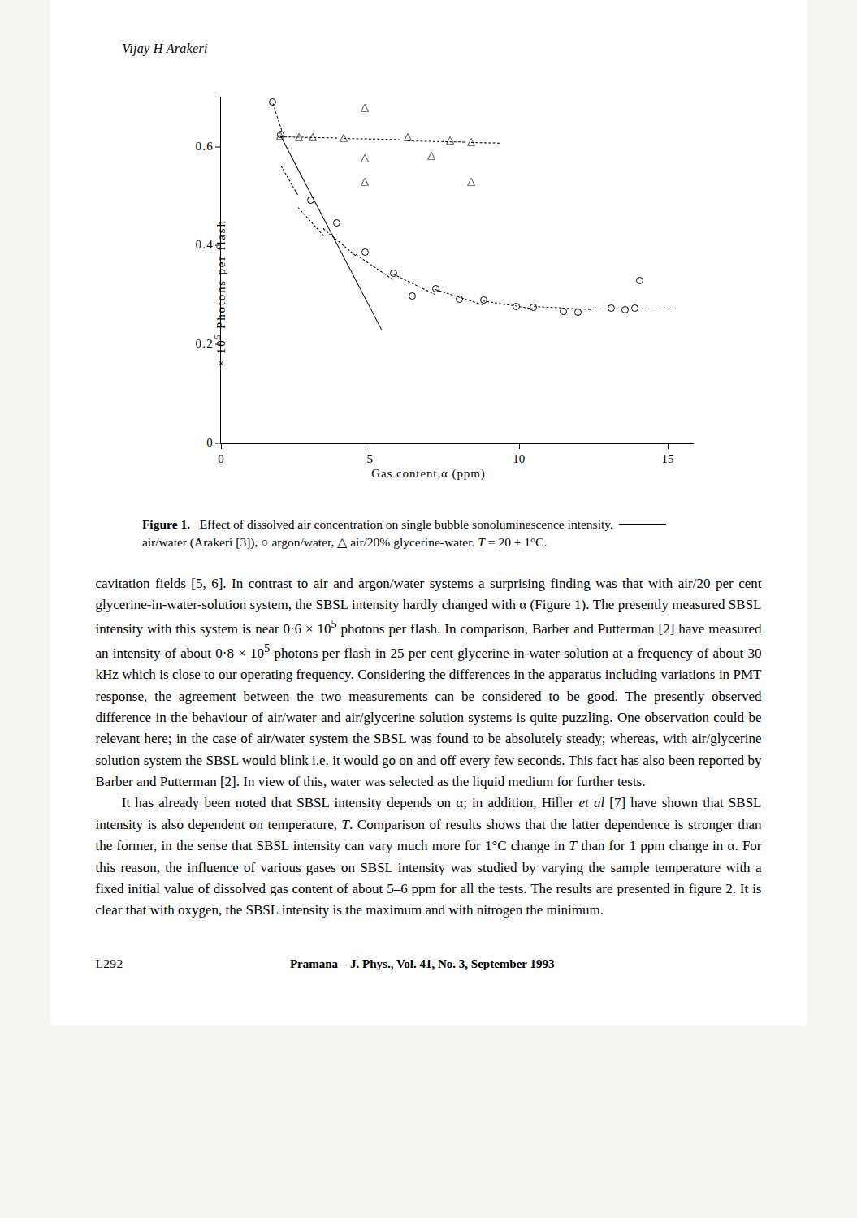Vijay H Arakeri
× 105 Photons per flash
0
0.2
0.4
0.6
0
5
10
15
△
△
△
△
△
△
△
△
△
△
△
△
Gas content,α (ppm)
Figure 1. Effect of dissolved air concentration on single bubble sonoluminescence intensity. air/water (Arakeri [3]), ○ argon/water, △ air/20% glycerine-water. T = 20 ± 1°C.
cavitation fields [5, 6]. In contrast to air and argon/water systems a surprising finding was that with air/20 per cent glycerine-in-water-solution system, the SBSL intensity hardly changed with α (Figure 1). The presently measured SBSL intensity with this system is near 0·6 × 105 photons per flash. In comparison, Barber and Putterman [2] have measured an intensity of about 0·8 × 105 photons per flash in 25 per cent glycerine-in-water-solution at a frequency of about 30 kHz which is close to our operating frequency. Considering the differences in the apparatus including variations in PMT response, the agreement between the two measurements can be considered to be good. The presently observed difference in the behaviour of air/water and air/glycerine solution systems is quite puzzling. One observation could be relevant here; in the case of air/water system the SBSL was found to be absolutely steady; whereas, with air/glycerine solution system the SBSL would blink i.e. it would go on and off every few seconds. This fact has also been reported by Barber and Putterman [2]. In view of this, water was selected as the liquid medium for further tests.
It has already been noted that SBSL intensity depends on α; in addition, Hiller et al [7] have shown that SBSL intensity is also dependent on temperature, T. Comparison of results shows that the latter dependence is stronger than the former, in the sense that SBSL intensity can vary much more for 1°C change in T than for 1 ppm change in α. For this reason, the influence of various gases on SBSL intensity was studied by varying the sample temperature with a fixed initial value of dissolved gas content of about 5–6 ppm for all the tests. The results are presented in figure 2. It is clear that with oxygen, the SBSL intensity is the maximum and with nitrogen the minimum.
L292 Pramana – J. Phys., Vol. 41, No. 3, September 1993